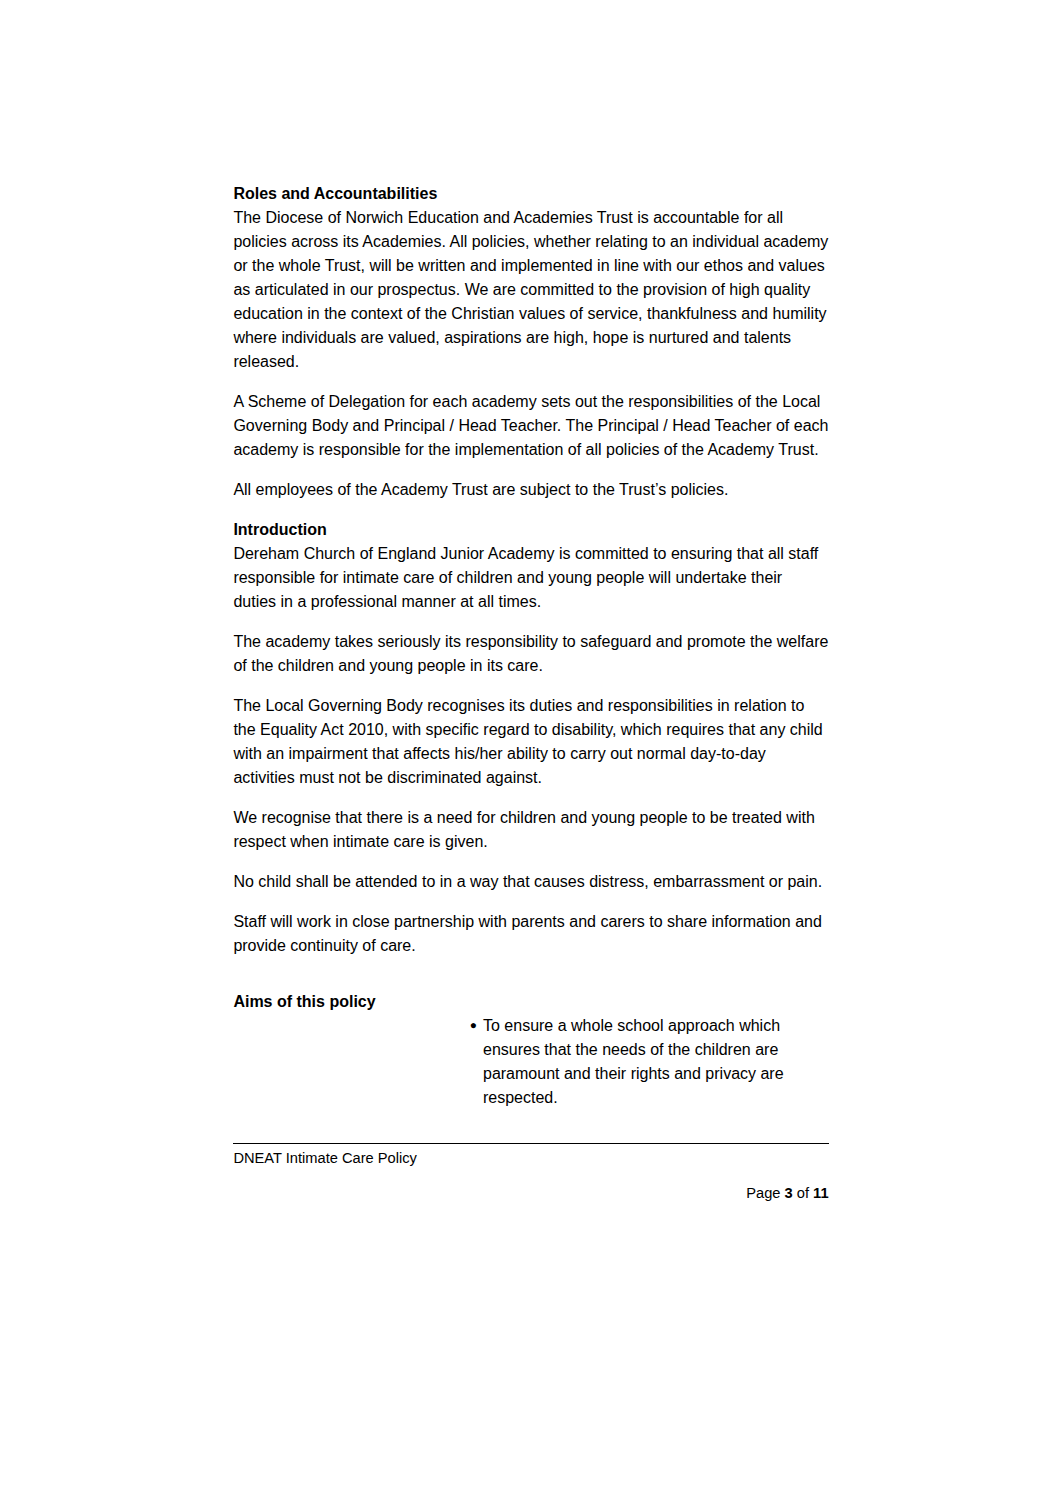Roles and Accountabilities
The Diocese of Norwich Education and Academies Trust is accountable for all policies across its Academies. All policies, whether relating to an individual academy or the whole Trust, will be written and implemented in line with our ethos and values as articulated in our prospectus. We are committed to the provision of high quality education in the context of the Christian values of service, thankfulness and humility where individuals are valued, aspirations are high, hope is nurtured and talents released.
A Scheme of Delegation for each academy sets out the responsibilities of the Local Governing Body and Principal / Head Teacher. The Principal / Head Teacher of each academy is responsible for the implementation of all policies of the Academy Trust.
All employees of the Academy Trust are subject to the Trust’s policies.
Introduction
Dereham Church of England Junior Academy is committed to ensuring that all staff responsible for intimate care of children and young people will undertake their duties in a professional manner at all times.
The academy takes seriously its responsibility to safeguard and promote the welfare of the children and young people in its care.
The Local Governing Body recognises its duties and responsibilities in relation to the Equality Act 2010, with specific regard to disability, which requires that any child with an impairment that affects his/her ability to carry out normal day-to-day activities must not be discriminated against.
We recognise that there is a need for children and young people to be treated with respect when intimate care is given.
No child shall be attended to in a way that causes distress, embarrassment or pain.
Staff will work in close partnership with parents and carers to share information and provide continuity of care.
Aims of this policy
To ensure a whole school approach which ensures that the needs of the children are paramount and their rights and privacy are respected.
DNEAT Intimate Care Policy Page 3 of 11